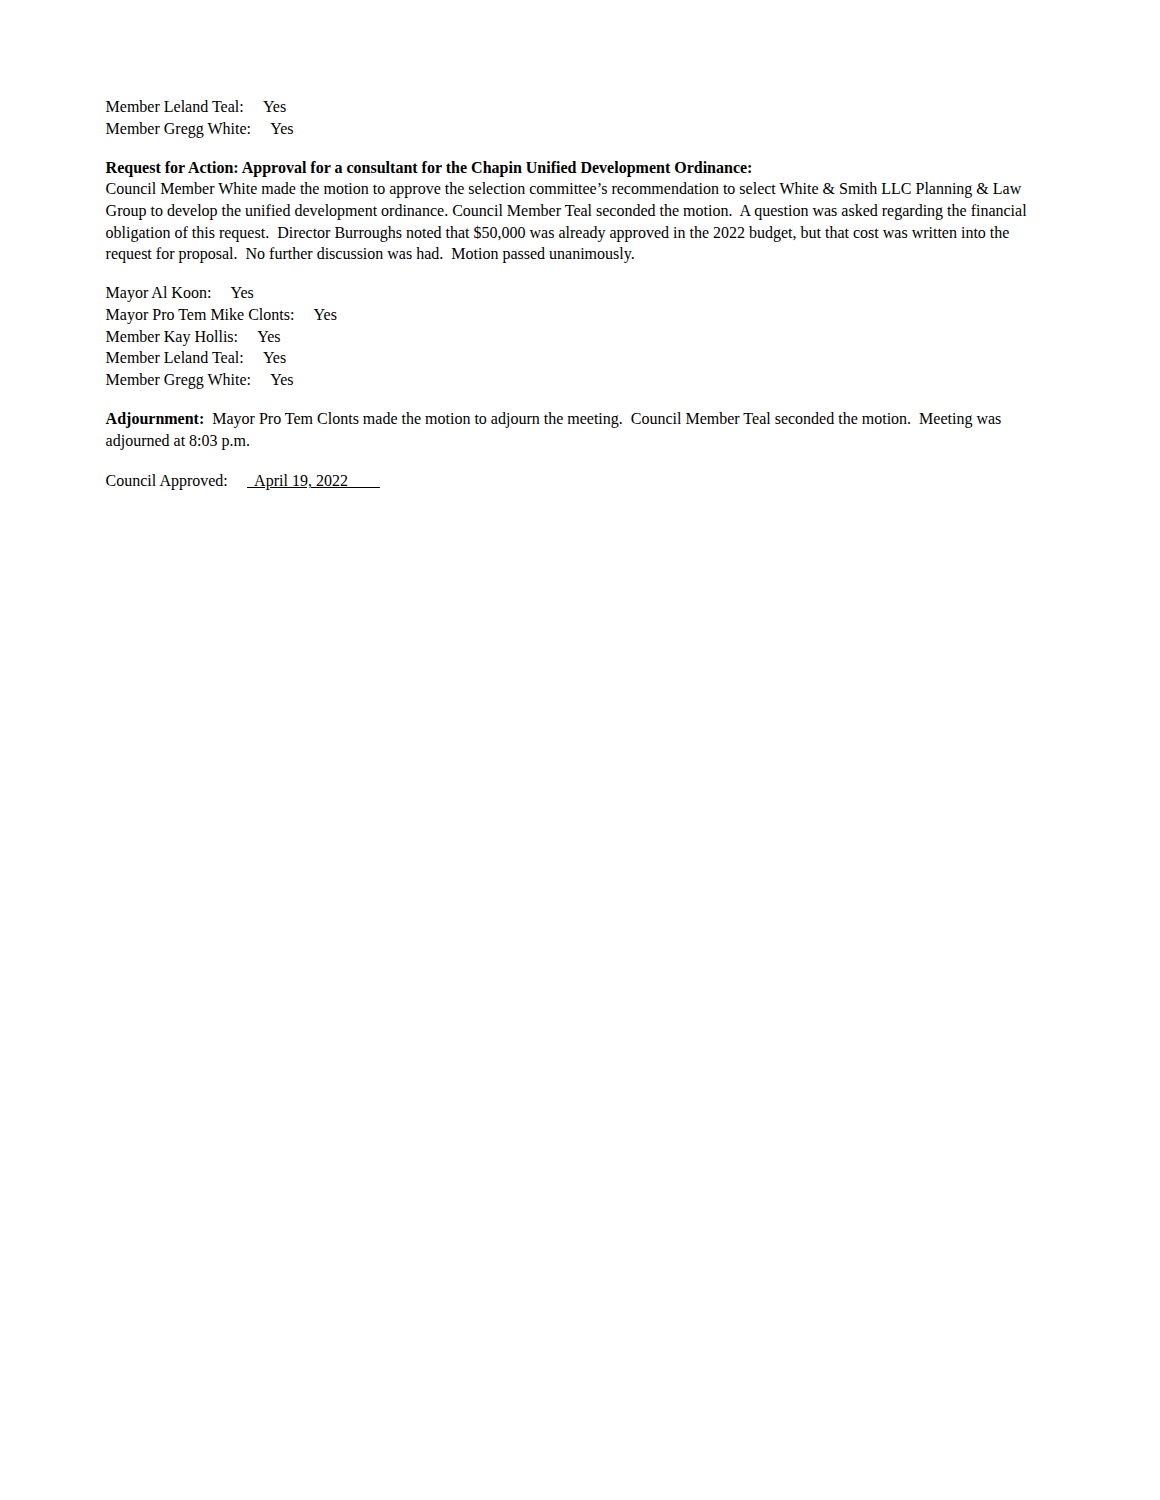Member Leland Teal: Yes
Member Gregg White: Yes
Request for Action: Approval for a consultant for the Chapin Unified Development Ordinance:
Council Member White made the motion to approve the selection committee’s recommendation to select White & Smith LLC Planning & Law Group to develop the unified development ordinance. Council Member Teal seconded the motion. A question was asked regarding the financial obligation of this request. Director Burroughs noted that $50,000 was already approved in the 2022 budget, but that cost was written into the request for proposal. No further discussion was had. Motion passed unanimously.
Mayor Al Koon: Yes
Mayor Pro Tem Mike Clonts: Yes
Member Kay Hollis: Yes
Member Leland Teal: Yes
Member Gregg White: Yes
Adjournment: Mayor Pro Tem Clonts made the motion to adjourn the meeting. Council Member Teal seconded the motion. Meeting was adjourned at 8:03 p.m.
Council Approved: April 19, 2022